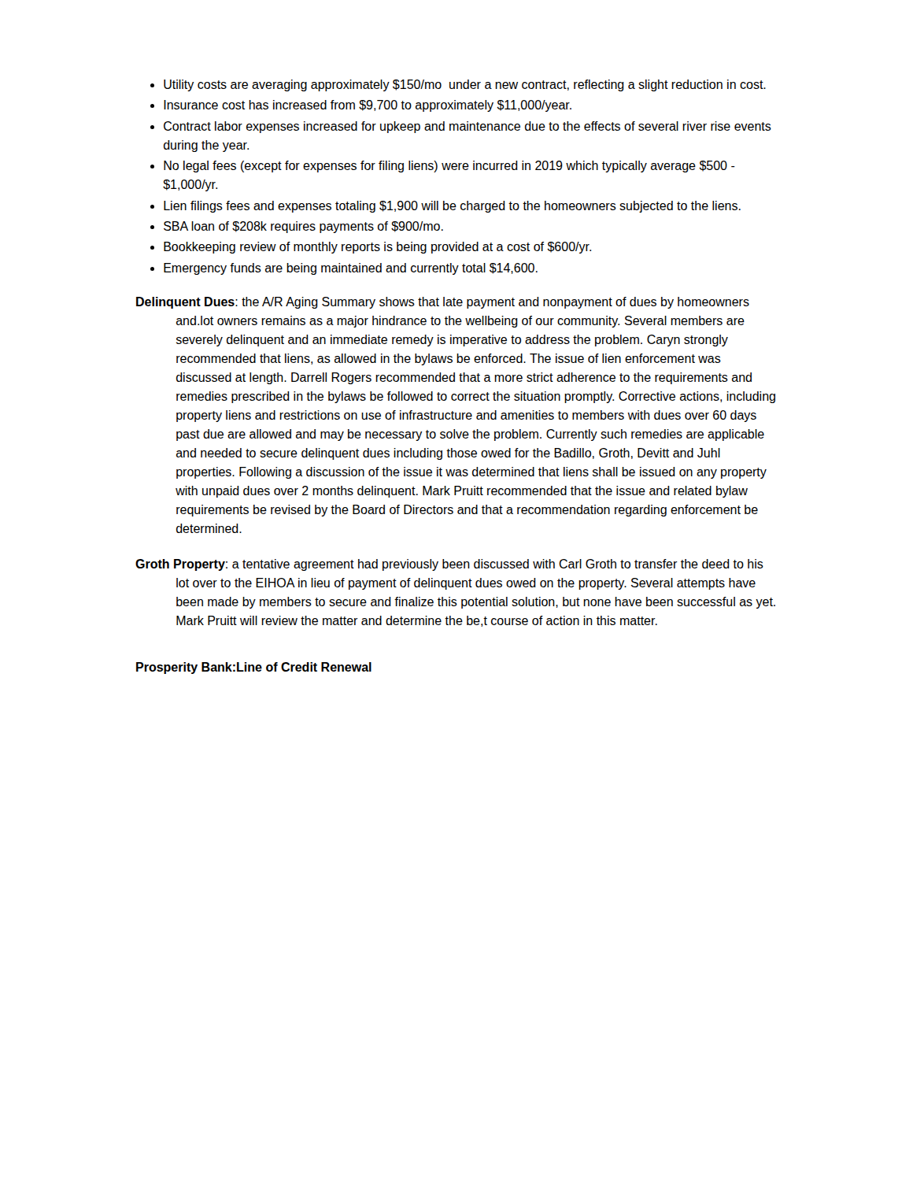Utility costs are averaging approximately $150/mo under a new contract, reflecting a slight reduction in cost.
Insurance cost has increased from $9,700 to approximately $11,000/year.
Contract labor expenses increased for upkeep and maintenance due to the effects of several river rise events during the year.
No legal fees (except for expenses for filing liens) were incurred in 2019 which typically average $500 - $1,000/yr.
Lien filings fees and expenses totaling $1,900 will be charged to the homeowners subjected to the liens.
SBA loan of $208k requires payments of $900/mo.
Bookkeeping review of monthly reports is being provided at a cost of $600/yr.
Emergency funds are being maintained and currently total $14,600.
Delinquent Dues: the A/R Aging Summary shows that late payment and nonpayment of dues by homeowners and.lot owners remains as a major hindrance to the wellbeing of our community. Several members are severely delinquent and an immediate remedy is imperative to address the problem. Caryn strongly recommended that liens, as allowed in the bylaws be enforced. The issue of lien enforcement was discussed at length. Darrell Rogers recommended that a more strict adherence to the requirements and remedies prescribed in the bylaws be followed to correct the situation promptly. Corrective actions, including property liens and restrictions on use of infrastructure and amenities to members with dues over 60 days past due are allowed and may be necessary to solve the problem. Currently such remedies are applicable and needed to secure delinquent dues including those owed for the Badillo, Groth, Devitt and Juhl properties. Following a discussion of the issue it was determined that liens shall be issued on any property with unpaid dues over 2 months delinquent. Mark Pruitt recommended that the issue and related bylaw requirements be revised by the Board of Directors and that a recommendation regarding enforcement be determined.
Groth Property: a tentative agreement had previously been discussed with Carl Groth to transfer the deed to his lot over to the EIHOA in lieu of payment of delinquent dues owed on the property. Several attempts have been made by members to secure and finalize this potential solution, but none have been successful as yet. Mark Pruitt will review the matter and determine the be,t course of action in this matter.
Prosperity Bank:Line of Credit Renewal